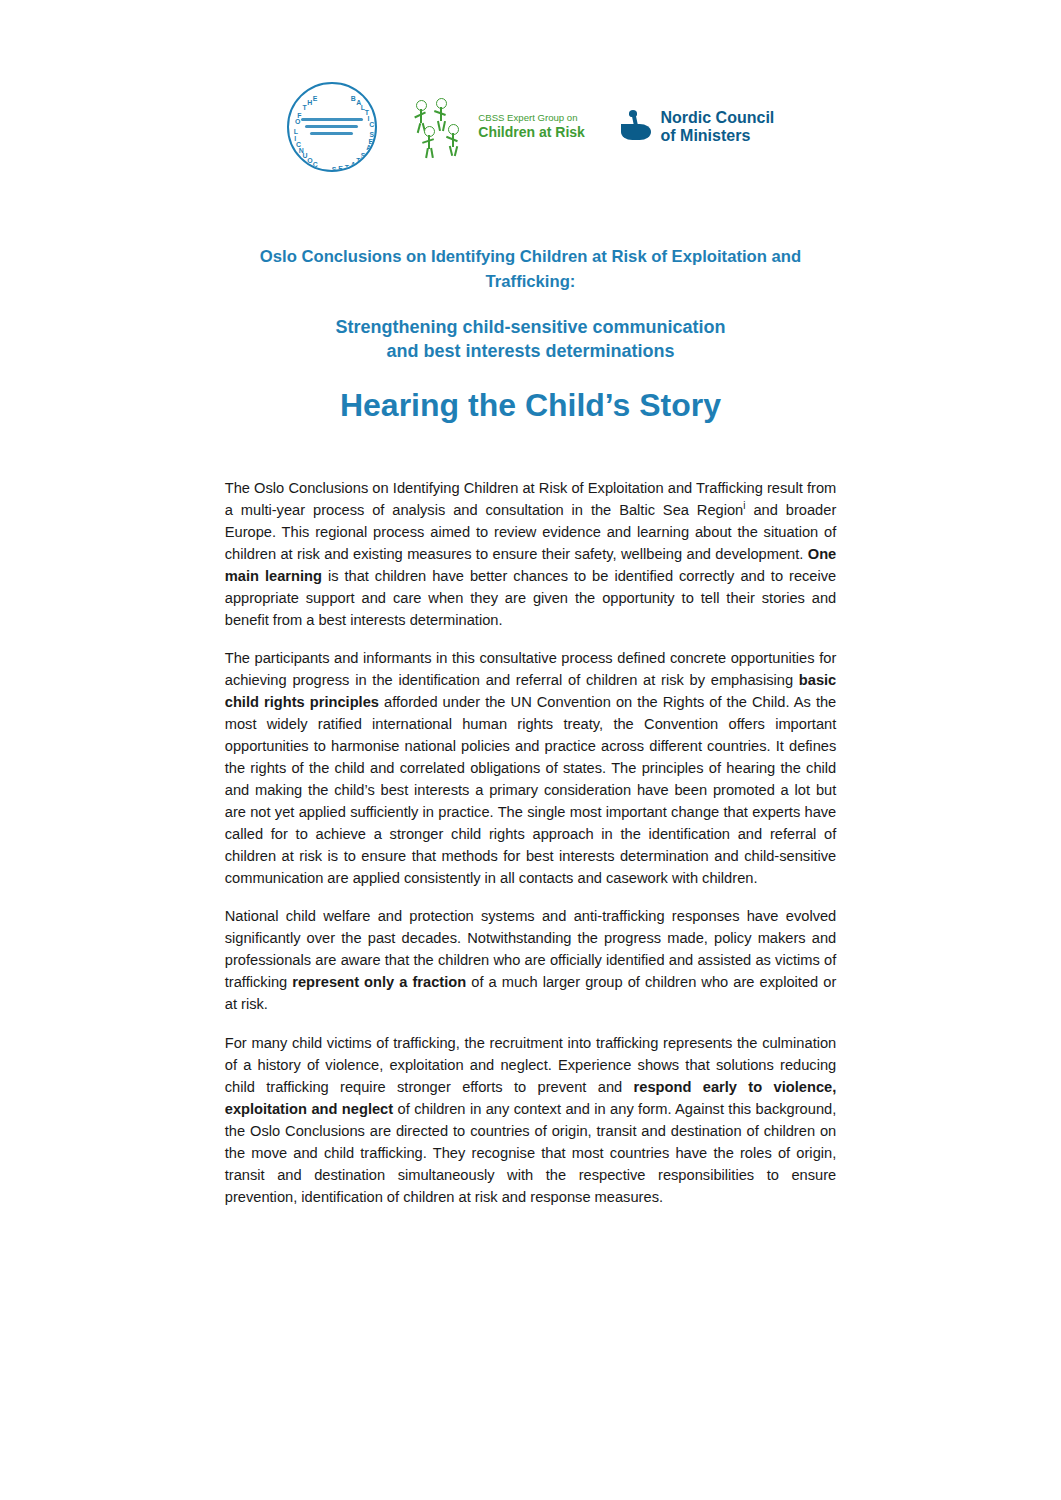C O U N C I L O F T H E B A L T I C S E A S T A T E S
CBSS Expert Group on Children at Risk
Nordic Council
of Ministers
Oslo Conclusions on Identifying Children at Risk of Exploitation and Trafficking:
Strengthening child-sensitive communication
and best interests determinations
Hearing the Child’s Story
The Oslo Conclusions on Identifying Children at Risk of Exploitation and Trafficking result from a multi-year process of analysis and consultation in the Baltic Sea Regioni and broader Europe. This regional process aimed to review evidence and learning about the situation of children at risk and existing measures to ensure their safety, wellbeing and development. One main learning is that children have better chances to be identified correctly and to receive appropriate support and care when they are given the opportunity to tell their stories and benefit from a best interests determination.
The participants and informants in this consultative process defined concrete opportunities for achieving progress in the identification and referral of children at risk by emphasising basic child rights principles afforded under the UN Convention on the Rights of the Child. As the most widely ratified international human rights treaty, the Convention offers important opportunities to harmonise national policies and practice across different countries. It defines the rights of the child and correlated obligations of states. The principles of hearing the child and making the child’s best interests a primary consideration have been promoted a lot but are not yet applied sufficiently in practice. The single most important change that experts have called for to achieve a stronger child rights approach in the identification and referral of children at risk is to ensure that methods for best interests determination and child-sensitive communication are applied consistently in all contacts and casework with children.
National child welfare and protection systems and anti-trafficking responses have evolved significantly over the past decades. Notwithstanding the progress made, policy makers and professionals are aware that the children who are officially identified and assisted as victims of trafficking represent only a fraction of a much larger group of children who are exploited or at risk.
For many child victims of trafficking, the recruitment into trafficking represents the culmination of a history of violence, exploitation and neglect. Experience shows that solutions reducing child trafficking require stronger efforts to prevent and respond early to violence, exploitation and neglect of children in any context and in any form. Against this background, the Oslo Conclusions are directed to countries of origin, transit and destination of children on the move and child trafficking. They recognise that most countries have the roles of origin, transit and destination simultaneously with the respective responsibilities to ensure prevention, identification of children at risk and response measures.